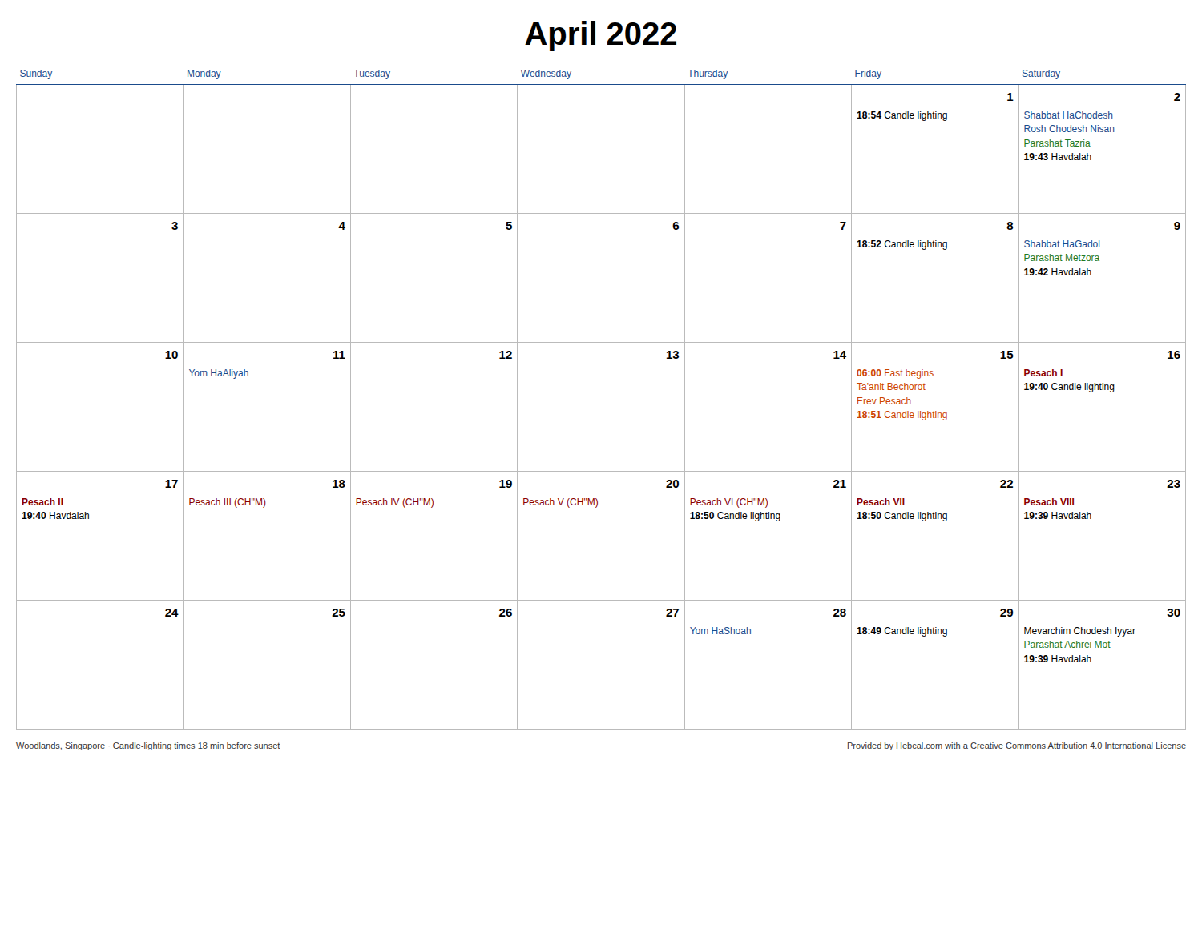April 2022
| Sunday | Monday | Tuesday | Wednesday | Thursday | Friday | Saturday |
| --- | --- | --- | --- | --- | --- | --- |
| | | | | | 1 18:54 Candle lighting | 2 Shabbat HaChodesh Rosh Chodesh Nisan Parashat Tazria 19:43 Havdalah |
| 3 | 4 | 5 | 6 | 7 | 8 18:52 Candle lighting | 9 Shabbat HaGadol Parashat Metzora 19:42 Havdalah |
| 10 | 11 Yom HaAliyah | 12 | 13 | 14 | 15 06:00 Fast begins Ta'anit Bechorot Erev Pesach 18:51 Candle lighting | 16 Pesach I 19:40 Candle lighting |
| 17 Pesach II 19:40 Havdalah | 18 Pesach III (CH''M) | 19 Pesach IV (CH''M) | 20 Pesach V (CH''M) | 21 Pesach VI (CH''M) 18:50 Candle lighting | 22 Pesach VII 18:50 Candle lighting | 23 Pesach VIII 19:39 Havdalah |
| 24 | 25 | 26 | 27 | 28 Yom HaShoah | 29 18:49 Candle lighting | 30 Mevarchim Chodesh Iyyar Parashat Achrei Mot 19:39 Havdalah |
Woodlands, Singapore · Candle-lighting times 18 min before sunset
Provided by Hebcal.com with a Creative Commons Attribution 4.0 International License